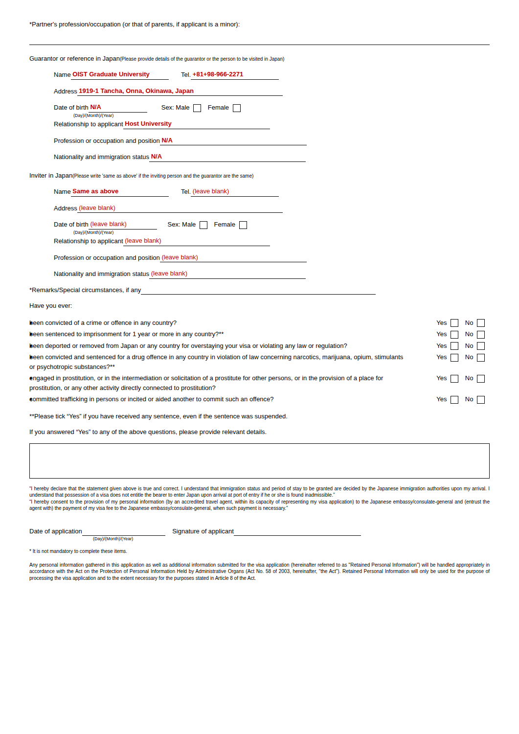*Partner's profession/occupation (or that of parents, if applicant is a minor):
Guarantor or reference in Japan(Please provide details of the guarantor or the person to be visited in Japan)
Name OIST Graduate University Tel. +81+98-966-2271
Address 1919-1 Tancha, Onna, Okinawa, Japan
Date of birth N/A Sex: Male Female
(Day)/(Month)/(Year)
Relationship to applicant Host University
Profession or occupation and position N/A
Nationality and immigration status N/A
Inviter in Japan(Please write 'same as above' if the inviting person and the guarantor are the same)
Name Same as above Tel. (leave blank)
Address (leave blank)
Date of birth (leave blank) Sex: Male Female
(Day)/(Month)/(Year)
Relationship to applicant (leave blank)
Profession or occupation and position (leave blank)
Nationality and immigration status (leave blank)
*Remarks/Special circumstances, if any
Have you ever:
| been convicted of a crime or offence in any country? | Yes No |
| been sentenced to imprisonment for 1 year or more in any country?** | Yes No |
| been deported or removed from Japan or any country for overstaying your visa or violating any law or regulation? | Yes No |
| been convicted and sentenced for a drug offence in any country in violation of law concerning narcotics, marijuana, opium, stimulants or psychotropic substances?** | Yes No |
| engaged in prostitution, or in the intermediation or solicitation of a prostitute for other persons, or in the provision of a place for prostitution, or any other activity directly connected to prostitution? | Yes No |
| committed trafficking in persons or incited or aided another to commit such an offence? | Yes No |
**Please tick “Yes” if you have received any sentence, even if the sentence was suspended.
If you answered “Yes” to any of the above questions, please provide relevant details.
“I hereby declare that the statement given above is true and correct. I understand that immigration status and period of stay to be granted are decided by the Japanese immigration authorities upon my arrival. I understand that possession of a visa does not entitle the bearer to enter Japan upon arrival at port of entry if he or she is found inadmissible.”
“I hereby consent to the provision of my personal information (by an accredited travel agent, within its capacity of representing my visa application) to the Japanese embassy/consulate-general and (entrust the agent with) the payment of my visa fee to the Japanese embassy/consulate-general, when such payment is necessary.”
Date of application Signature of applicant
(Day)/(Month)/(Year)
* It is not mandatory to complete these items.
Any personal information gathered in this application as well as additional information submitted for the visa application (hereinafter referred to as "Retained Personal Information") will be handled appropriately in accordance with the Act on the Protection of Personal Information Held by Administrative Organs (Act No. 58 of 2003, hereinafter, “the Act”). Retained Personal Information will only be used for the purpose of processing the visa application and to the extent necessary for the purposes stated in Article 8 of the Act.